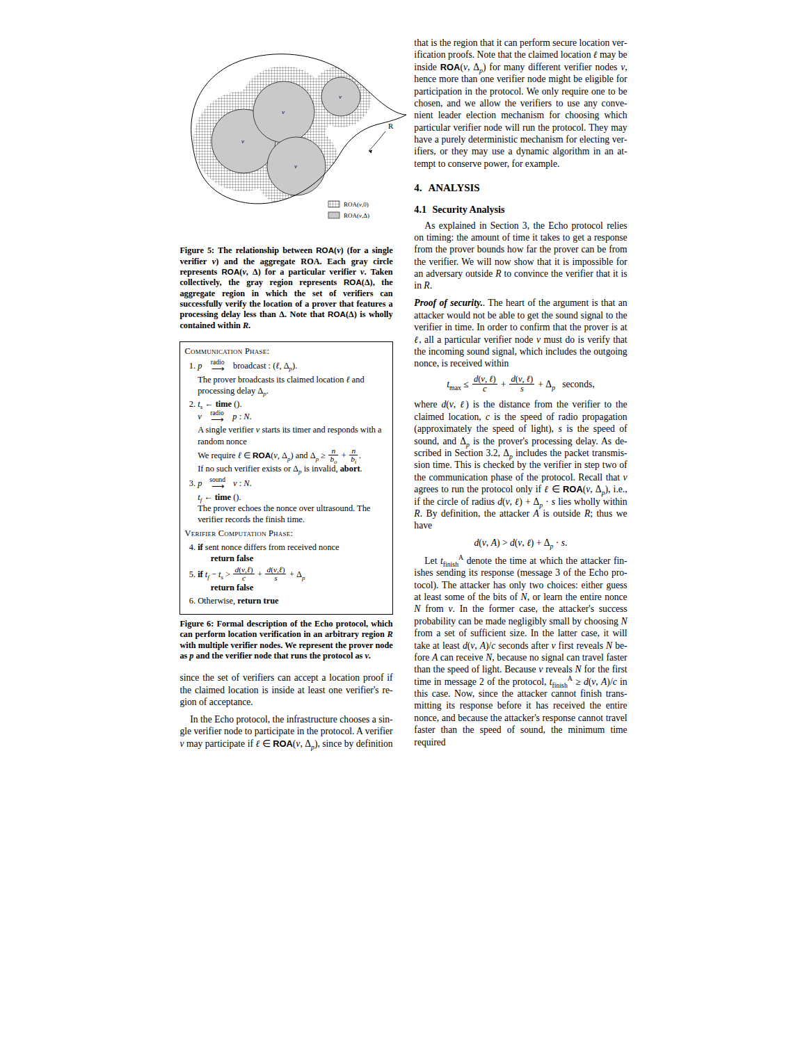v v v v R ROA(v,0) ROA(v,Δ)
Figure 5: The relationship between ROA(v) (for a single verifier v) and the aggregate ROA. Each gray circle represents ROA(v, Δ) for a particular verifier v. Taken collectively, the gray region represents ROA(Δ), the aggregate region in which the set of verifiers can successfully verify the location of a prover that features a processing delay less than Δ. Note that ROA(Δ) is wholly contained within R.
Communication Phase:
p radio⟶ broadcast : (ℓ, Δp).
The prover broadcasts its claimed location ℓ and processing delay Δp.
ts ← time ().
v radio⟶ p : N.
A single verifier v starts its timer and responds with a random nonce
We require ℓ ∈ ROA(v, Δp) and Δp ≥ nbo + nbi.
If no such verifier exists or Δp is invalid, abort.
p sound⟶ v : N.
tf ← time ().
The prover echoes the nonce over ultrasound. The verifier records the finish time.
Verifier Computation Phase:
if sent nonce differs from received nonce
return false
if tf − ts > d(v,ℓ) c + d(v,ℓ) s + Δp
return false
Otherwise, return true
Figure 6: Formal description of the Echo protocol, which can perform location verification in an arbitrary region R with multiple verifier nodes. We represent the prover node as p and the verifier node that runs the protocol as v.
since the set of verifiers can accept a location proof if the claimed location is inside at least one verifier's region of acceptance.
In the Echo protocol, the infrastructure chooses a single verifier node to participate in the protocol. A verifier v may participate if ℓ ∈ ROA(v, Δp), since by definition that is the region that it can perform secure location verification proofs. Note that the claimed location ℓ may be inside ROA(v, Δp) for many different verifier nodes v, hence more than one verifier node might be eligible for participation in the protocol. We only require one to be chosen, and we allow the verifiers to use any convenient leader election mechanism for choosing which particular verifier node will run the protocol. They may have a purely deterministic mechanism for electing verifiers, or they may use a dynamic algorithm in an attempt to conserve power, for example.
4. ANALYSIS
4.1 Security Analysis
As explained in Section 3, the Echo protocol relies on timing: the amount of time it takes to get a response from the prover bounds how far the prover can be from the verifier. We will now show that it is impossible for an adversary outside R to convince the verifier that it is in R.
Proof of security.. The heart of the argument is that an attacker would not be able to get the sound signal to the verifier in time. In order to confirm that the prover is at ℓ, all a particular verifier node v must do is verify that the incoming sound signal, which includes the outgoing nonce, is received within
tmax ≤ d(v, ℓ) c + d(v, ℓ) s + Δp seconds,
where d(v, ℓ) is the distance from the verifier to the claimed location, c is the speed of radio propagation (approximately the speed of light), s is the speed of sound, and Δp is the prover's processing delay. As described in Section 3.2, Δp includes the packet transmission time. This is checked by the verifier in step two of the communication phase of the protocol. Recall that v agrees to run the protocol only if ℓ ∈ ROA(v, Δp), i.e., if the circle of radius d(v, ℓ) + Δp · s lies wholly within R. By definition, the attacker A is outside R; thus we have
d(v, A) > d(v, ℓ) + Δp · s.
Let tfinishA denote the time at which the attacker finishes sending its response (message 3 of the Echo protocol). The attacker has only two choices: either guess at least some of the bits of N, or learn the entire nonce N from v. In the former case, the attacker's success probability can be made negligibly small by choosing N from a set of sufficient size. In the latter case, it will take at least d(v, A)/c seconds after v first reveals N before A can receive N, because no signal can travel faster than the speed of light. Because v reveals N for the first time in message 2 of the protocol, tfinishA ≥ d(v, A)/c in this case. Now, since the attacker cannot finish transmitting its response before it has received the entire nonce, and because the attacker's response cannot travel faster than the speed of sound, the minimum time required